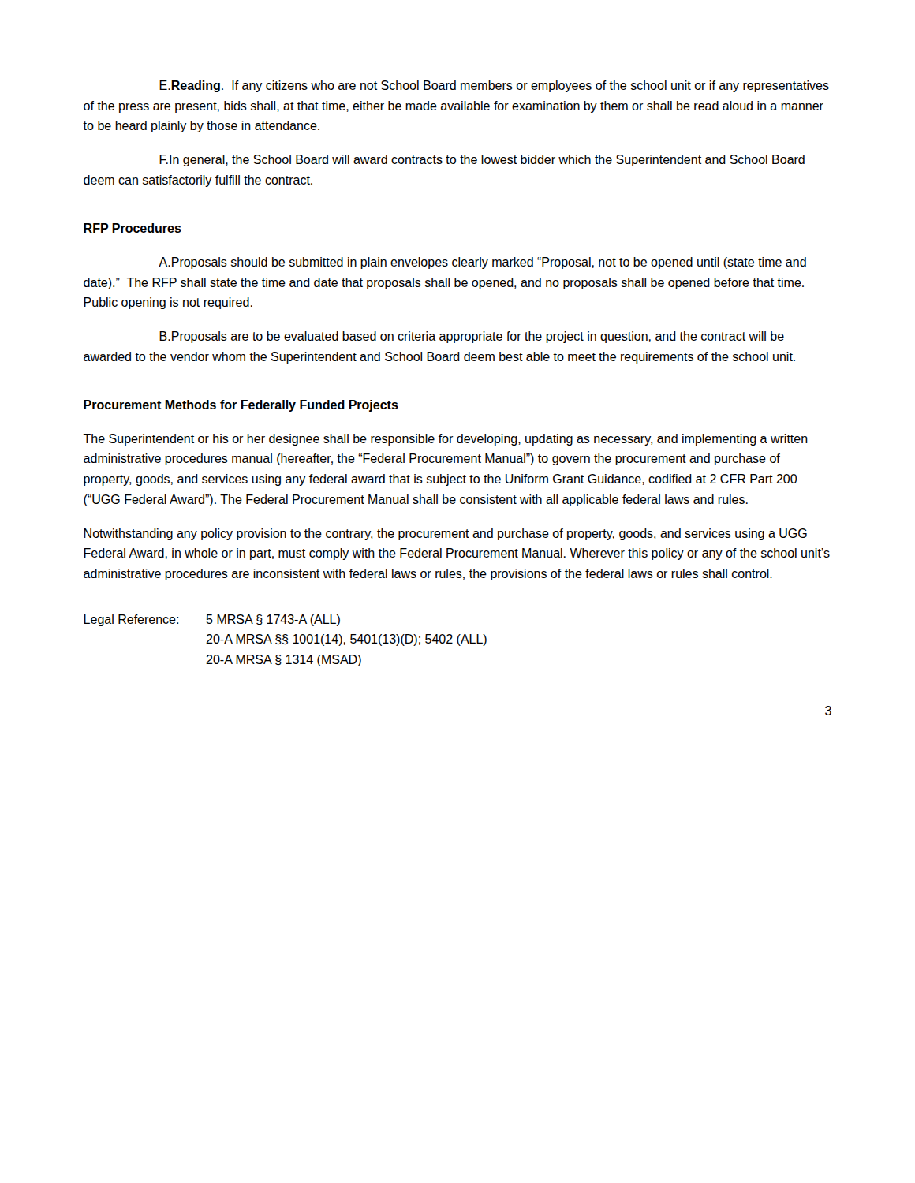E. Reading. If any citizens who are not School Board members or employees of the school unit or if any representatives of the press are present, bids shall, at that time, either be made available for examination by them or shall be read aloud in a manner to be heard plainly by those in attendance.
F. In general, the School Board will award contracts to the lowest bidder which the Superintendent and School Board deem can satisfactorily fulfill the contract.
RFP Procedures
A. Proposals should be submitted in plain envelopes clearly marked “Proposal, not to be opened until (state time and date).” The RFP shall state the time and date that proposals shall be opened, and no proposals shall be opened before that time. Public opening is not required.
B. Proposals are to be evaluated based on criteria appropriate for the project in question, and the contract will be awarded to the vendor whom the Superintendent and School Board deem best able to meet the requirements of the school unit.
Procurement Methods for Federally Funded Projects
The Superintendent or his or her designee shall be responsible for developing, updating as necessary, and implementing a written administrative procedures manual (hereafter, the “Federal Procurement Manual”) to govern the procurement and purchase of property, goods, and services using any federal award that is subject to the Uniform Grant Guidance, codified at 2 CFR Part 200 (“UGG Federal Award”). The Federal Procurement Manual shall be consistent with all applicable federal laws and rules.
Notwithstanding any policy provision to the contrary, the procurement and purchase of property, goods, and services using a UGG Federal Award, in whole or in part, must comply with the Federal Procurement Manual. Wherever this policy or any of the school unit’s administrative procedures are inconsistent with federal laws or rules, the provisions of the federal laws or rules shall control.
| Legal Reference: | 5 MRSA § 1743-A (ALL) 20-A MRSA §§ 1001(14), 5401(13)(D); 5402 (ALL) 20-A MRSA § 1314 (MSAD) |
3